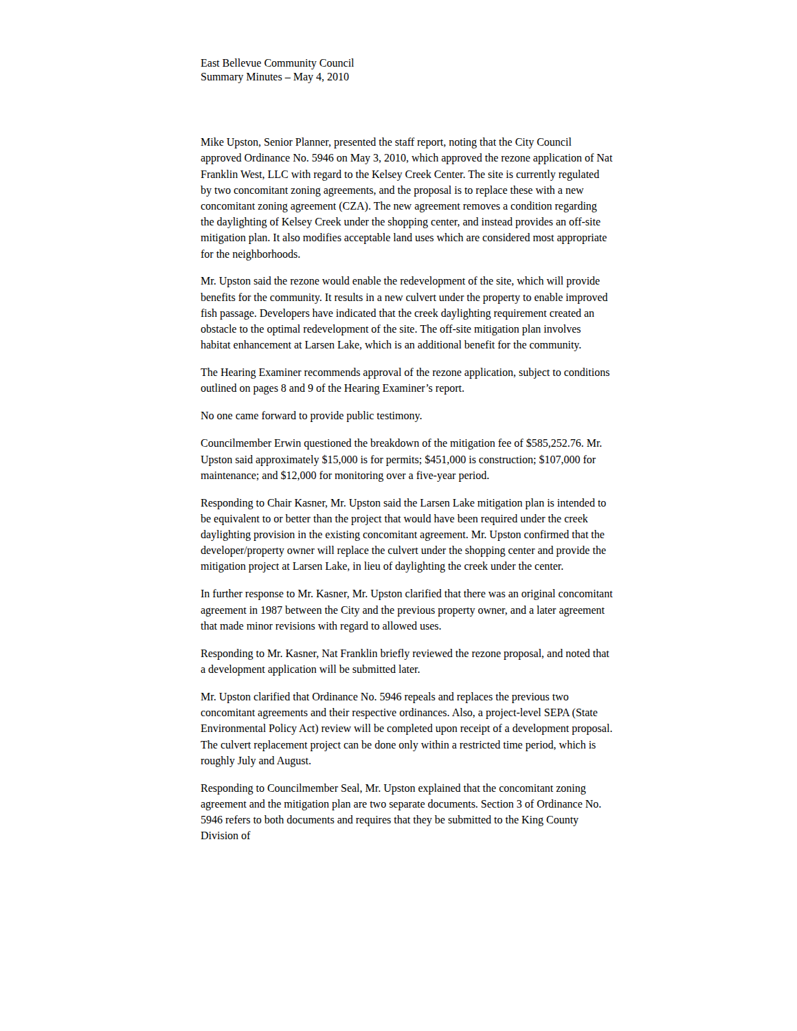East Bellevue Community Council
Summary Minutes – May 4, 2010
Mike Upston, Senior Planner, presented the staff report, noting that the City Council approved Ordinance No. 5946 on May 3, 2010, which approved the rezone application of Nat Franklin West, LLC with regard to the Kelsey Creek Center. The site is currently regulated by two concomitant zoning agreements, and the proposal is to replace these with a new concomitant zoning agreement (CZA). The new agreement removes a condition regarding the daylighting of Kelsey Creek under the shopping center, and instead provides an off-site mitigation plan. It also modifies acceptable land uses which are considered most appropriate for the neighborhoods.
Mr. Upston said the rezone would enable the redevelopment of the site, which will provide benefits for the community. It results in a new culvert under the property to enable improved fish passage. Developers have indicated that the creek daylighting requirement created an obstacle to the optimal redevelopment of the site. The off-site mitigation plan involves habitat enhancement at Larsen Lake, which is an additional benefit for the community.
The Hearing Examiner recommends approval of the rezone application, subject to conditions outlined on pages 8 and 9 of the Hearing Examiner’s report.
No one came forward to provide public testimony.
Councilmember Erwin questioned the breakdown of the mitigation fee of $585,252.76. Mr. Upston said approximately $15,000 is for permits; $451,000 is construction; $107,000 for maintenance; and $12,000 for monitoring over a five-year period.
Responding to Chair Kasner, Mr. Upston said the Larsen Lake mitigation plan is intended to be equivalent to or better than the project that would have been required under the creek daylighting provision in the existing concomitant agreement. Mr. Upston confirmed that the developer/property owner will replace the culvert under the shopping center and provide the mitigation project at Larsen Lake, in lieu of daylighting the creek under the center.
In further response to Mr. Kasner, Mr. Upston clarified that there was an original concomitant agreement in 1987 between the City and the previous property owner, and a later agreement that made minor revisions with regard to allowed uses.
Responding to Mr. Kasner, Nat Franklin briefly reviewed the rezone proposal, and noted that a development application will be submitted later.
Mr. Upston clarified that Ordinance No. 5946 repeals and replaces the previous two concomitant agreements and their respective ordinances. Also, a project-level SEPA (State Environmental Policy Act) review will be completed upon receipt of a development proposal. The culvert replacement project can be done only within a restricted time period, which is roughly July and August.
Responding to Councilmember Seal, Mr. Upston explained that the concomitant zoning agreement and the mitigation plan are two separate documents. Section 3 of Ordinance No. 5946 refers to both documents and requires that they be submitted to the King County Division of